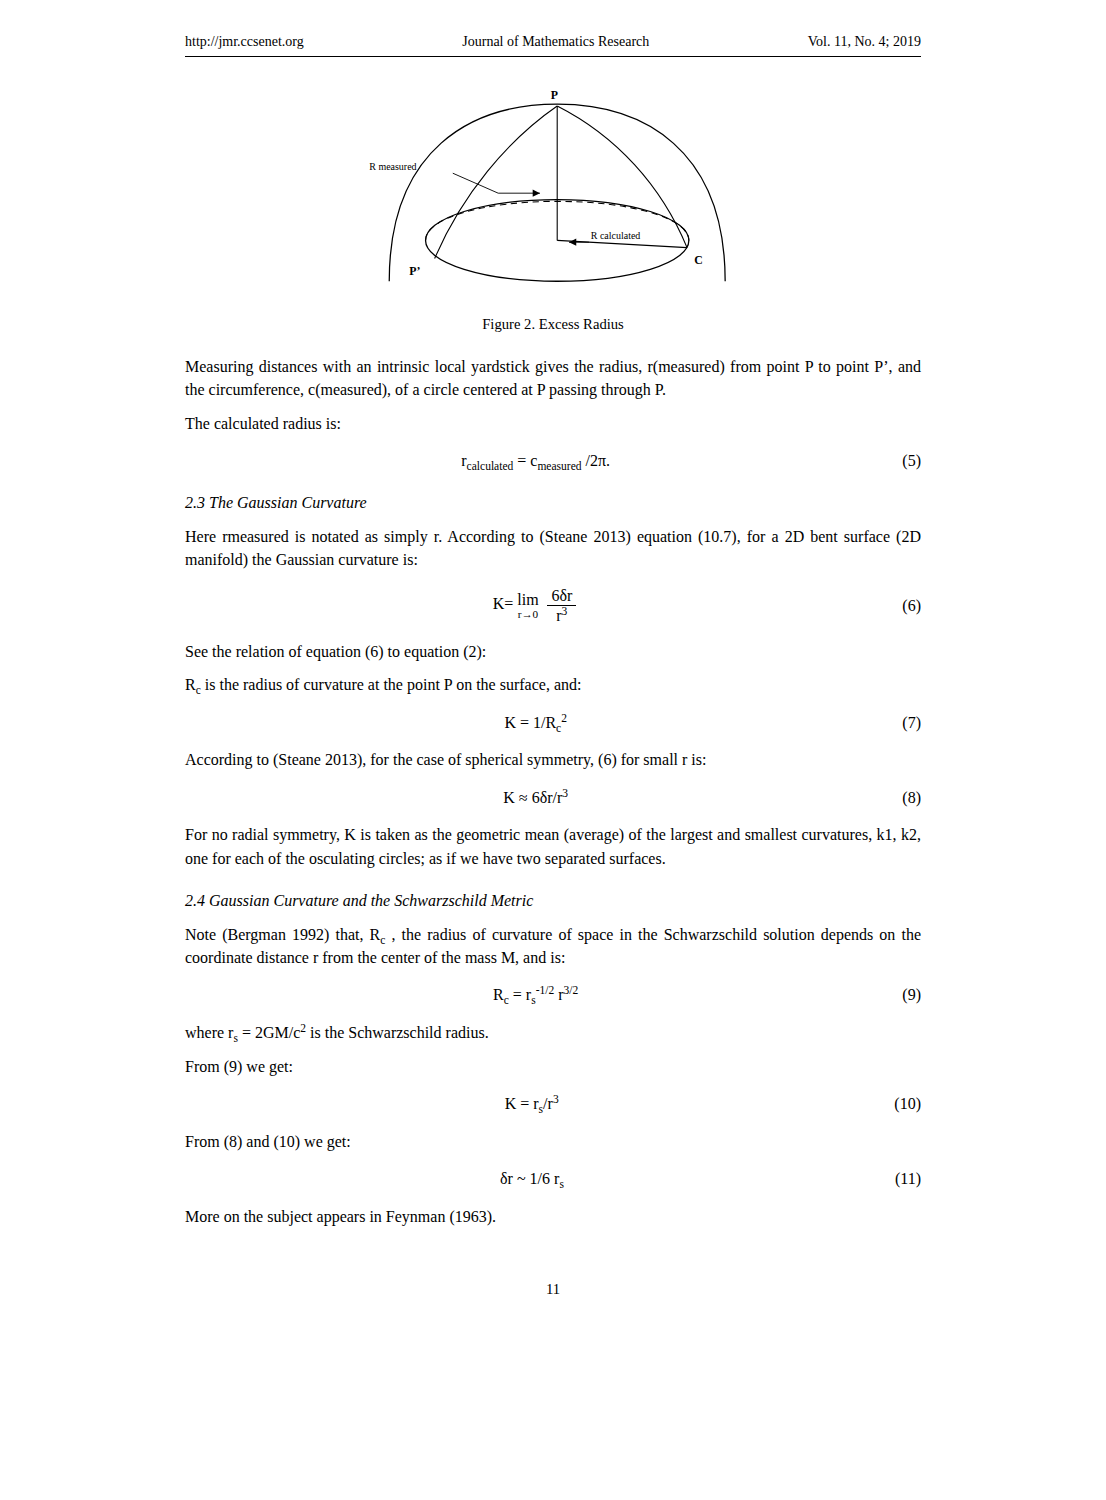http://jmr.ccsenet.org Journal of Mathematics Research Vol. 11, No. 4; 2019
R measured R calculated P P’ C
Figure 2. Excess Radius
Measuring distances with an intrinsic local yardstick gives the radius, r(measured) from point P to point P’, and the circumference, c(measured), of a circle centered at P passing through P.
The calculated radius is:
rcalculated = cmeasured /2π.
(5)
2.3 The Gaussian Curvature
Here rmeasured is notated as simply r. According to (Steane 2013) equation (10.7), for a 2D bent surface (2D manifold) the Gaussian curvature is:
K= lim r→0 6δr r3
(6)
See the relation of equation (6) to equation (2):
Rc is the radius of curvature at the point P on the surface, and:
K = 1/Rc2
(7)
According to (Steane 2013), for the case of spherical symmetry, (6) for small r is:
K ≈ 6δr/r3
(8)
For no radial symmetry, K is taken as the geometric mean (average) of the largest and smallest curvatures, k1, k2, one for each of the osculating circles; as if we have two separated surfaces.
2.4 Gaussian Curvature and the Schwarzschild Metric
Note (Bergman 1992) that, Rc , the radius of curvature of space in the Schwarzschild solution depends on the coordinate distance r from the center of the mass M, and is:
Rc = rs-1/2 r3/2
(9)
where rs = 2GM/c2 is the Schwarzschild radius.
From (9) we get:
K = rs/r3
(10)
From (8) and (10) we get:
δr ~ 1/6 rs
(11)
More on the subject appears in Feynman (1963).
11